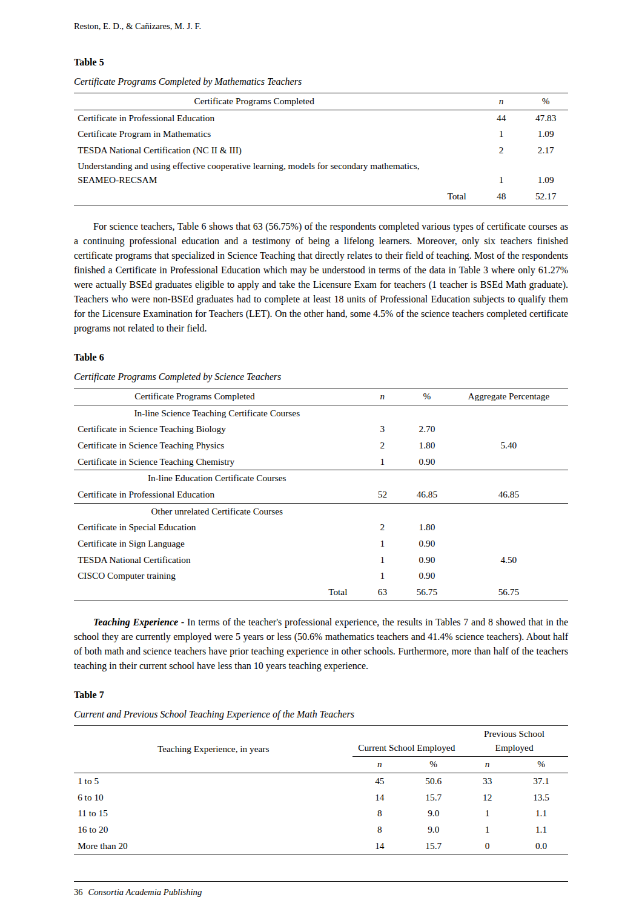Reston, E. D., & Cañizares, M. J. F.
Table 5
Certificate Programs Completed by Mathematics Teachers
| Certificate Programs Completed | | n | % |
| --- | --- | --- | --- |
| Certificate in Professional Education | | 44 | 47.83 |
| Certificate Program in Mathematics | | 1 | 1.09 |
| TESDA National Certification (NC II & III) | | 2 | 2.17 |
| Understanding and using effective cooperative learning, models for secondary mathematics, SEAMEO-RECSAM | | 1 | 1.09 |
| | Total | 48 | 52.17 |
For science teachers, Table 6 shows that 63 (56.75%) of the respondents completed various types of certificate courses as a continuing professional education and a testimony of being a lifelong learners. Moreover, only six teachers finished certificate programs that specialized in Science Teaching that directly relates to their field of teaching. Most of the respondents finished a Certificate in Professional Education which may be understood in terms of the data in Table 3 where only 61.27% were actually BSEd graduates eligible to apply and take the Licensure Exam for teachers (1 teacher is BSEd Math graduate). Teachers who were non-BSEd graduates had to complete at least 18 units of Professional Education subjects to qualify them for the Licensure Examination for Teachers (LET). On the other hand, some 4.5% of the science teachers completed certificate programs not related to their field.
Table 6
Certificate Programs Completed by Science Teachers
| Certificate Programs Completed | | n | % | Aggregate Percentage |
| --- | --- | --- | --- | --- |
| In-line Science Teaching Certificate Courses | | | |
| Certificate in Science Teaching Biology | | 3 | 2.70 | |
| Certificate in Science Teaching Physics | | 2 | 1.80 | 5.40 |
| Certificate in Science Teaching Chemistry | | 1 | 0.90 | |
| In-line Education Certificate Courses | | | |
| Certificate in Professional Education | | 52 | 46.85 | 46.85 |
| Other unrelated Certificate Courses | | | |
| Certificate in Special Education | | 2 | 1.80 | |
| Certificate in Sign Language | | 1 | 0.90 | 4.50 |
| TESDA National Certification | | 1 | 0.90 |
| CISCO Computer training | | 1 | 0.90 | |
| | Total | 63 | 56.75 | 56.75 |
Teaching Experience - In terms of the teacher's professional experience, the results in Tables 7 and 8 showed that in the school they are currently employed were 5 years or less (50.6% mathematics teachers and 41.4% science teachers). About half of both math and science teachers have prior teaching experience in other schools. Furthermore, more than half of the teachers teaching in their current school have less than 10 years teaching experience.
Table 7
Current and Previous School Teaching Experience of the Math Teachers
| Teaching Experience, in years | Current School Employed | Previous School Employed |
| --- | --- | --- |
| n | % | n | % |
| 1 to 5 | 45 | 50.6 | 33 | 37.1 |
| 6 to 10 | 14 | 15.7 | 12 | 13.5 |
| 11 to 15 | 8 | 9.0 | 1 | 1.1 |
| 16 to 20 | 8 | 9.0 | 1 | 1.1 |
| More than 20 | 14 | 15.7 | 0 | 0.0 |
36 Consortia Academia Publishing